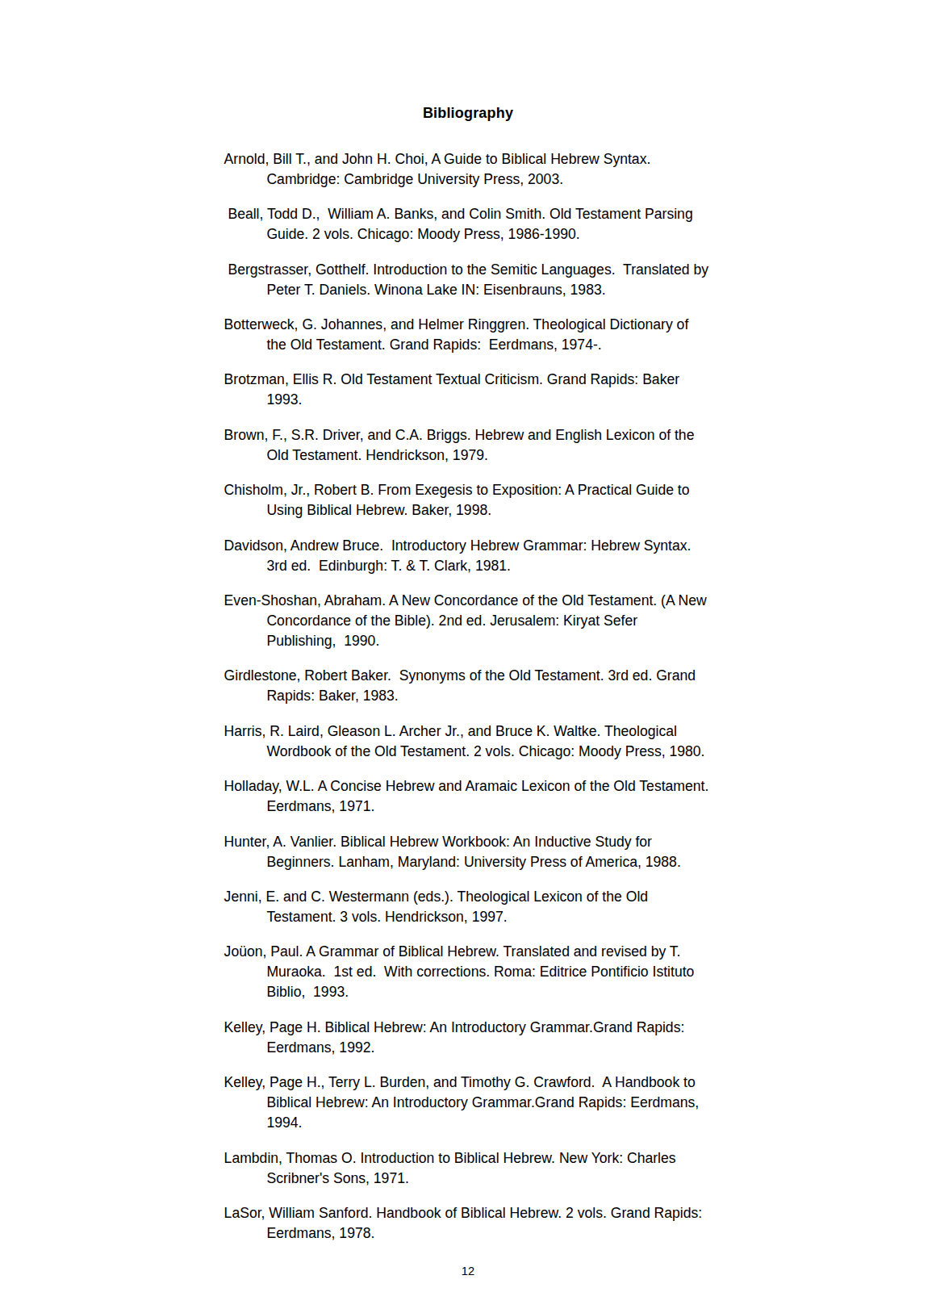Bibliography
Arnold, Bill T., and John H. Choi, A Guide to Biblical Hebrew Syntax. Cambridge: Cambridge University Press, 2003.
Beall, Todd D., William A. Banks, and Colin Smith. Old Testament Parsing Guide. 2 vols. Chicago: Moody Press, 1986-1990.
Bergstrasser, Gotthelf. Introduction to the Semitic Languages. Translated by Peter T. Daniels. Winona Lake IN: Eisenbrauns, 1983.
Botterweck, G. Johannes, and Helmer Ringgren. Theological Dictionary of the Old Testament. Grand Rapids: Eerdmans, 1974-.
Brotzman, Ellis R. Old Testament Textual Criticism. Grand Rapids: Baker 1993.
Brown, F., S.R. Driver, and C.A. Briggs. Hebrew and English Lexicon of the Old Testament. Hendrickson, 1979.
Chisholm, Jr., Robert B. From Exegesis to Exposition: A Practical Guide to Using Biblical Hebrew. Baker, 1998.
Davidson, Andrew Bruce. Introductory Hebrew Grammar: Hebrew Syntax. 3rd ed. Edinburgh: T. & T. Clark, 1981.
Even-Shoshan, Abraham. A New Concordance of the Old Testament. (A New Concordance of the Bible). 2nd ed. Jerusalem: Kiryat Sefer Publishing, 1990.
Girdlestone, Robert Baker. Synonyms of the Old Testament. 3rd ed. Grand Rapids: Baker, 1983.
Harris, R. Laird, Gleason L. Archer Jr., and Bruce K. Waltke. Theological Wordbook of the Old Testament. 2 vols. Chicago: Moody Press, 1980.
Holladay, W.L. A Concise Hebrew and Aramaic Lexicon of the Old Testament. Eerdmans, 1971.
Hunter, A. Vanlier. Biblical Hebrew Workbook: An Inductive Study for Beginners. Lanham, Maryland: University Press of America, 1988.
Jenni, E. and C. Westermann (eds.). Theological Lexicon of the Old Testament. 3 vols. Hendrickson, 1997.
Joüon, Paul. A Grammar of Biblical Hebrew. Translated and revised by T. Muraoka. 1st ed. With corrections. Roma: Editrice Pontificio Istituto Biblio, 1993.
Kelley, Page H. Biblical Hebrew: An Introductory Grammar.Grand Rapids: Eerdmans, 1992.
Kelley, Page H., Terry L. Burden, and Timothy G. Crawford. A Handbook to Biblical Hebrew: An Introductory Grammar.Grand Rapids: Eerdmans, 1994.
Lambdin, Thomas O. Introduction to Biblical Hebrew. New York: Charles Scribner's Sons, 1971.
LaSor, William Sanford. Handbook of Biblical Hebrew. 2 vols. Grand Rapids: Eerdmans, 1978.
12